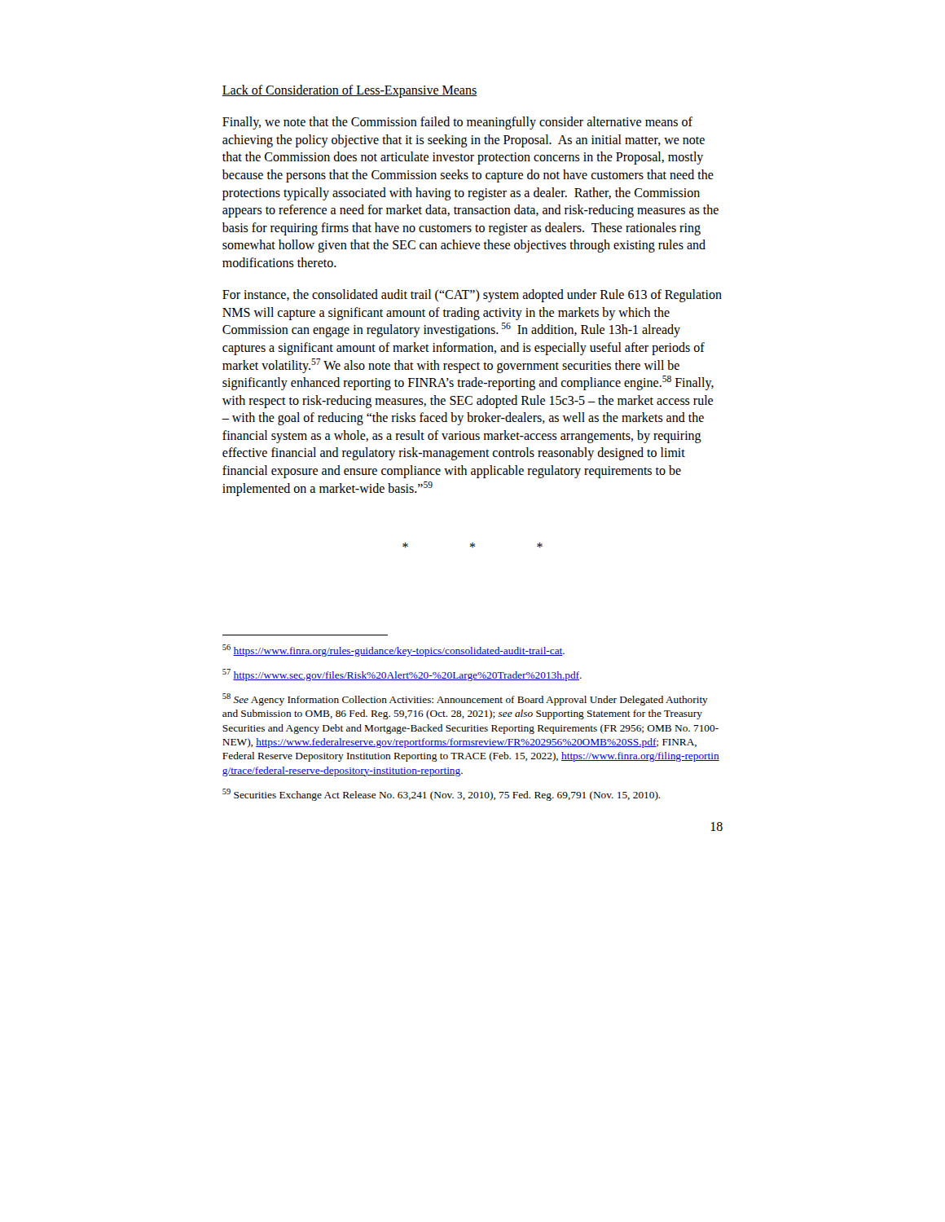Lack of Consideration of Less-Expansive Means
Finally, we note that the Commission failed to meaningfully consider alternative means of achieving the policy objective that it is seeking in the Proposal. As an initial matter, we note that the Commission does not articulate investor protection concerns in the Proposal, mostly because the persons that the Commission seeks to capture do not have customers that need the protections typically associated with having to register as a dealer. Rather, the Commission appears to reference a need for market data, transaction data, and risk-reducing measures as the basis for requiring firms that have no customers to register as dealers. These rationales ring somewhat hollow given that the SEC can achieve these objectives through existing rules and modifications thereto.
For instance, the consolidated audit trail (“CAT”) system adopted under Rule 613 of Regulation NMS will capture a significant amount of trading activity in the markets by which the Commission can engage in regulatory investigations. 56 In addition, Rule 13h-1 already captures a significant amount of market information, and is especially useful after periods of market volatility.57 We also note that with respect to government securities there will be significantly enhanced reporting to FINRA’s trade-reporting and compliance engine.58 Finally, with respect to risk-reducing measures, the SEC adopted Rule 15c3-5 – the market access rule – with the goal of reducing “the risks faced by broker-dealers, as well as the markets and the financial system as a whole, as a result of various market-access arrangements, by requiring effective financial and regulatory risk-management controls reasonably designed to limit financial exposure and ensure compliance with applicable regulatory requirements to be implemented on a market-wide basis.”59
* * *
56 https://www.finra.org/rules-guidance/key-topics/consolidated-audit-trail-cat.
57 https://www.sec.gov/files/Risk%20Alert%20-%20Large%20Trader%2013h.pdf.
58 See Agency Information Collection Activities: Announcement of Board Approval Under Delegated Authority and Submission to OMB, 86 Fed. Reg. 59,716 (Oct. 28, 2021); see also Supporting Statement for the Treasury Securities and Agency Debt and Mortgage-Backed Securities Reporting Requirements (FR 2956; OMB No. 7100-NEW), https://www.federalreserve.gov/reportforms/formsreview/FR%202956%20OMB%20SS.pdf; FINRA, Federal Reserve Depository Institution Reporting to TRACE (Feb. 15, 2022), https://www.finra.org/filing-reporting/trace/federal-reserve-depository-institution-reporting.
59 Securities Exchange Act Release No. 63,241 (Nov. 3, 2010), 75 Fed. Reg. 69,791 (Nov. 15, 2010).
18